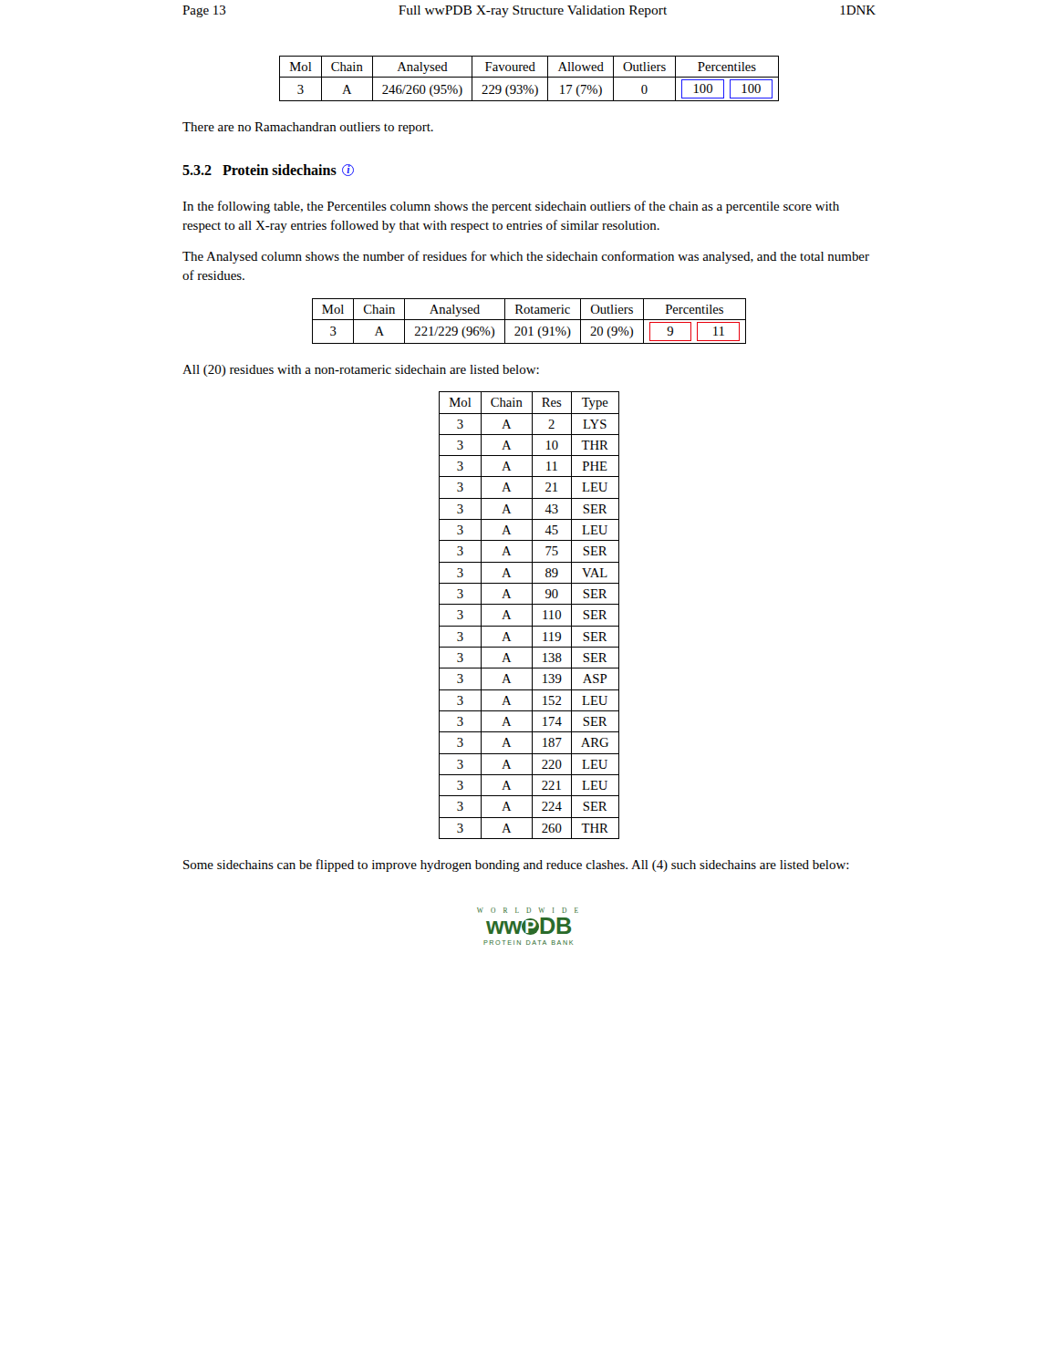Page 13
Full wwPDB X-ray Structure Validation Report
1DNK
| Mol | Chain | Analysed | Favoured | Allowed | Outliers | Percentiles |
| --- | --- | --- | --- | --- | --- | --- |
| 3 | A | 246/260 (95%) | 229 (93%) | 17 (7%) | 0 | 100 100 |
There are no Ramachandran outliers to report.
5.3.2 Protein sidechains i
In the following table, the Percentiles column shows the percent sidechain outliers of the chain as a percentile score with respect to all X-ray entries followed by that with respect to entries of similar resolution.
The Analysed column shows the number of residues for which the sidechain conformation was analysed, and the total number of residues.
| Mol | Chain | Analysed | Rotameric | Outliers | Percentiles |
| --- | --- | --- | --- | --- | --- |
| 3 | A | 221/229 (96%) | 201 (91%) | 20 (9%) | 9 11 |
All (20) residues with a non-rotameric sidechain are listed below:
| Mol | Chain | Res | Type |
| --- | --- | --- | --- |
| 3 | A | 2 | LYS |
| 3 | A | 10 | THR |
| 3 | A | 11 | PHE |
| 3 | A | 21 | LEU |
| 3 | A | 43 | SER |
| 3 | A | 45 | LEU |
| 3 | A | 75 | SER |
| 3 | A | 89 | VAL |
| 3 | A | 90 | SER |
| 3 | A | 110 | SER |
| 3 | A | 119 | SER |
| 3 | A | 138 | SER |
| 3 | A | 139 | ASP |
| 3 | A | 152 | LEU |
| 3 | A | 174 | SER |
| 3 | A | 187 | ARG |
| 3 | A | 220 | LEU |
| 3 | A | 221 | LEU |
| 3 | A | 224 | SER |
| 3 | A | 260 | THR |
Some sidechains can be flipped to improve hydrogen bonding and reduce clashes. All (4) such sidechains are listed below:
W O R L D W I D E
ww PDB
PROTEIN DATA BANK